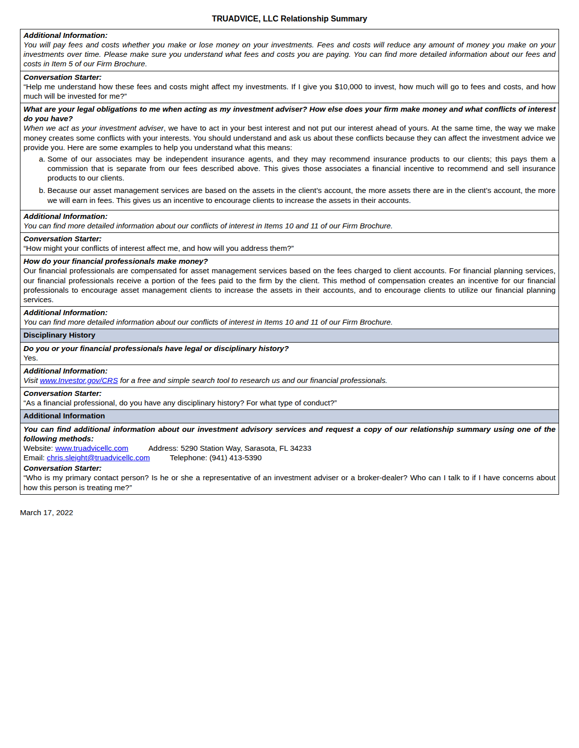TRUADVICE, LLC Relationship Summary
| Additional Information: You will pay fees and costs whether you make or lose money on your investments. Fees and costs will reduce any amount of money you make on your investments over time. Please make sure you understand what fees and costs you are paying. You can find more detailed information about our fees and costs in Item 5 of our Firm Brochure. |
| Conversation Starter: “Help me understand how these fees and costs might affect my investments. If I give you $10,000 to invest, how much will go to fees and costs, and how much will be invested for me?” |
| What are your legal obligations to me when acting as my investment adviser? How else does your firm make money and what conflicts of interest do you have? When we act as your investment adviser , we have to act in your best interest and not put our interest ahead of yours. At the same time, the way we make money creates some conflicts with your interests. You should understand and ask us about these conflicts because they can affect the investment advice we provide you. Here are some examples to help you understand what this means: Some of our associates may be independent insurance agents, and they may recommend insurance products to our clients; this pays them a commission that is separate from our fees described above. This gives those associates a financial incentive to recommend and sell insurance products to our clients. Because our asset management services are based on the assets in the client’s account, the more assets there are in the client’s account, the more we will earn in fees. This gives us an incentive to encourage clients to increase the assets in their accounts. |
| Additional Information: You can find more detailed information about our conflicts of interest in Items 10 and 11 of our Firm Brochure. |
| Conversation Starter: “How might your conflicts of interest affect me, and how will you address them?” |
| How do your financial professionals make money? Our financial professionals are compensated for asset management services based on the fees charged to client accounts. For financial planning services, our financial professionals receive a portion of the fees paid to the firm by the client. This method of compensation creates an incentive for our financial professionals to encourage asset management clients to increase the assets in their accounts, and to encourage clients to utilize our financial planning services. |
| Additional Information: You can find more detailed information about our conflicts of interest in Items 10 and 11 of our Firm Brochure. |
| Disciplinary History |
| Do you or your financial professionals have legal or disciplinary history? Yes. |
| Additional Information: Visit www.Investor.gov/CRS for a free and simple search tool to research us and our financial professionals. |
| Conversation Starter: “As a financial professional, do you have any disciplinary history? For what type of conduct?” |
| Additional Information |
| You can find additional information about our investment advisory services and request a copy of our relationship summary using one of the following methods: Website: www.truadvicellc.com Address: 5290 Station Way, Sarasota, FL 34233 Email: chris.sleight@truadvicellc.com Telephone: (941) 413-5390 Conversation Starter: “Who is my primary contact person? Is he or she a representative of an investment adviser or a broker-dealer? Who can I talk to if I have concerns about how this person is treating me?” |
March 17, 2022